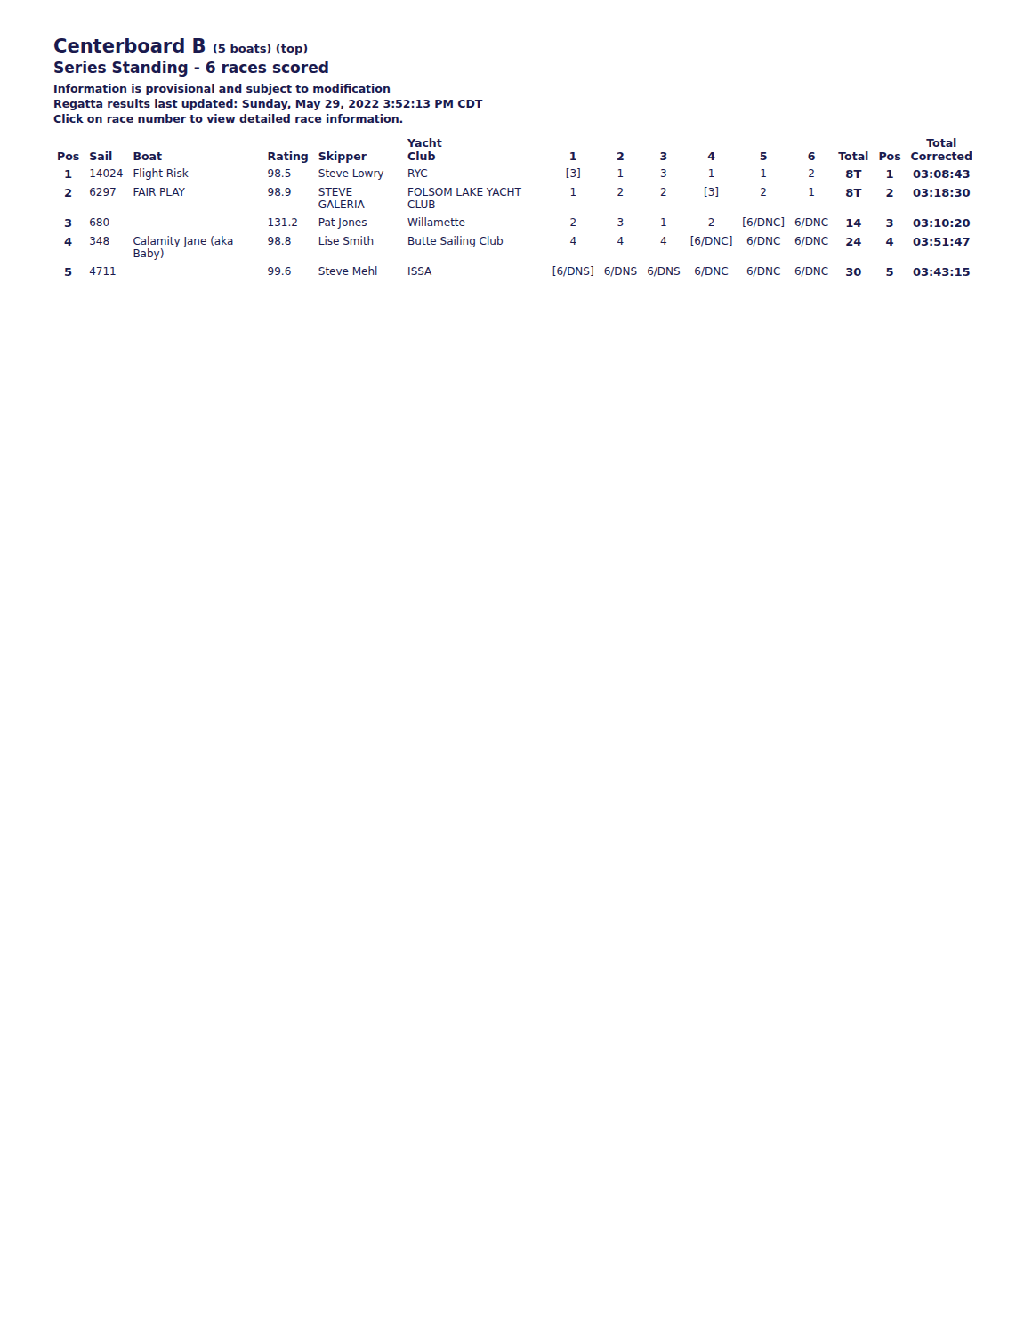Centerboard B (5 boats) (top)
Series Standing - 6 races scored
Information is provisional and subject to modification
Regatta results last updated: Sunday, May 29, 2022 3:52:13 PM CDT
Click on race number to view detailed race information.
| Pos | Sail | Boat | Rating | Skipper | Yacht Club | 1 | 2 | 3 | 4 | 5 | 6 | Total | Pos | Total Corrected |
| --- | --- | --- | --- | --- | --- | --- | --- | --- | --- | --- | --- | --- | --- | --- |
| 1 | 14024 | Flight Risk | 98.5 | Steve Lowry | RYC | [3] | 1 | 3 | 1 | 1 | 2 | 8T | 1 | 03:08:43 |
| 2 | 6297 | FAIR PLAY | 98.9 | STEVE GALERIA | FOLSOM LAKE YACHT CLUB | 1 | 2 | 2 | [3] | 2 | 1 | 8T | 2 | 03:18:30 |
| 3 | 680 | | 131.2 | Pat Jones | Willamette | 2 | 3 | 1 | 2 | [6/DNC] | 6/DNC | 14 | 3 | 03:10:20 |
| 4 | 348 | Calamity Jane (aka Baby) | 98.8 | Lise Smith | Butte Sailing Club | 4 | 4 | 4 | [6/DNC] | 6/DNC | 6/DNC | 24 | 4 | 03:51:47 |
| 5 | 4711 | | 99.6 | Steve Mehl | ISSA | [6/DNS] | 6/DNS | 6/DNS | 6/DNC | 6/DNC | 6/DNC | 30 | 5 | 03:43:15 |